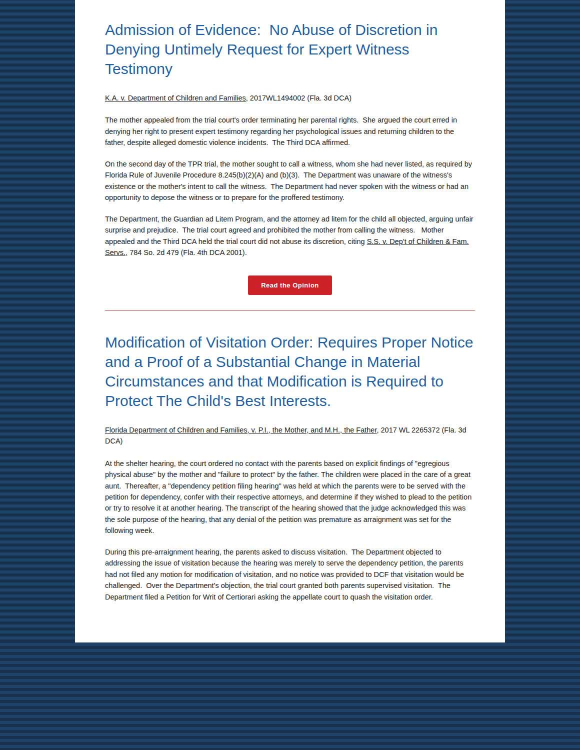Admission of Evidence: No Abuse of Discretion in Denying Untimely Request for Expert Witness Testimony
K.A. v. Department of Children and Families, 2017WL1494002 (Fla. 3d DCA)
The mother appealed from the trial court's order terminating her parental rights. She argued the court erred in denying her right to present expert testimony regarding her psychological issues and returning children to the father, despite alleged domestic violence incidents. The Third DCA affirmed.
On the second day of the TPR trial, the mother sought to call a witness, whom she had never listed, as required by Florida Rule of Juvenile Procedure 8.245(b)(2)(A) and (b)(3). The Department was unaware of the witness's existence or the mother's intent to call the witness. The Department had never spoken with the witness or had an opportunity to depose the witness or to prepare for the proffered testimony.
The Department, the Guardian ad Litem Program, and the attorney ad litem for the child all objected, arguing unfair surprise and prejudice. The trial court agreed and prohibited the mother from calling the witness. Mother appealed and the Third DCA held the trial court did not abuse its discretion, citing S.S. v. Dep't of Children & Fam. Servs., 784 So. 2d 479 (Fla. 4th DCA 2001).
Read the Opinion
Modification of Visitation Order: Requires Proper Notice and a Proof of a Substantial Change in Material Circumstances and that Modification is Required to Protect The Child's Best Interests.
Florida Department of Children and Families, v. P.I., the Mother, and M.H., the Father, 2017 WL 2265372 (Fla. 3d DCA)
At the shelter hearing, the court ordered no contact with the parents based on explicit findings of "egregious physical abuse" by the mother and "failure to protect" by the father. The children were placed in the care of a great aunt. Thereafter, a "dependency petition filing hearing" was held at which the parents were to be served with the petition for dependency, confer with their respective attorneys, and determine if they wished to plead to the petition or try to resolve it at another hearing. The transcript of the hearing showed that the judge acknowledged this was the sole purpose of the hearing, that any denial of the petition was premature as arraignment was set for the following week.
During this pre-arraignment hearing, the parents asked to discuss visitation. The Department objected to addressing the issue of visitation because the hearing was merely to serve the dependency petition, the parents had not filed any motion for modification of visitation, and no notice was provided to DCF that visitation would be challenged. Over the Department's objection, the trial court granted both parents supervised visitation. The Department filed a Petition for Writ of Certiorari asking the appellate court to quash the visitation order.